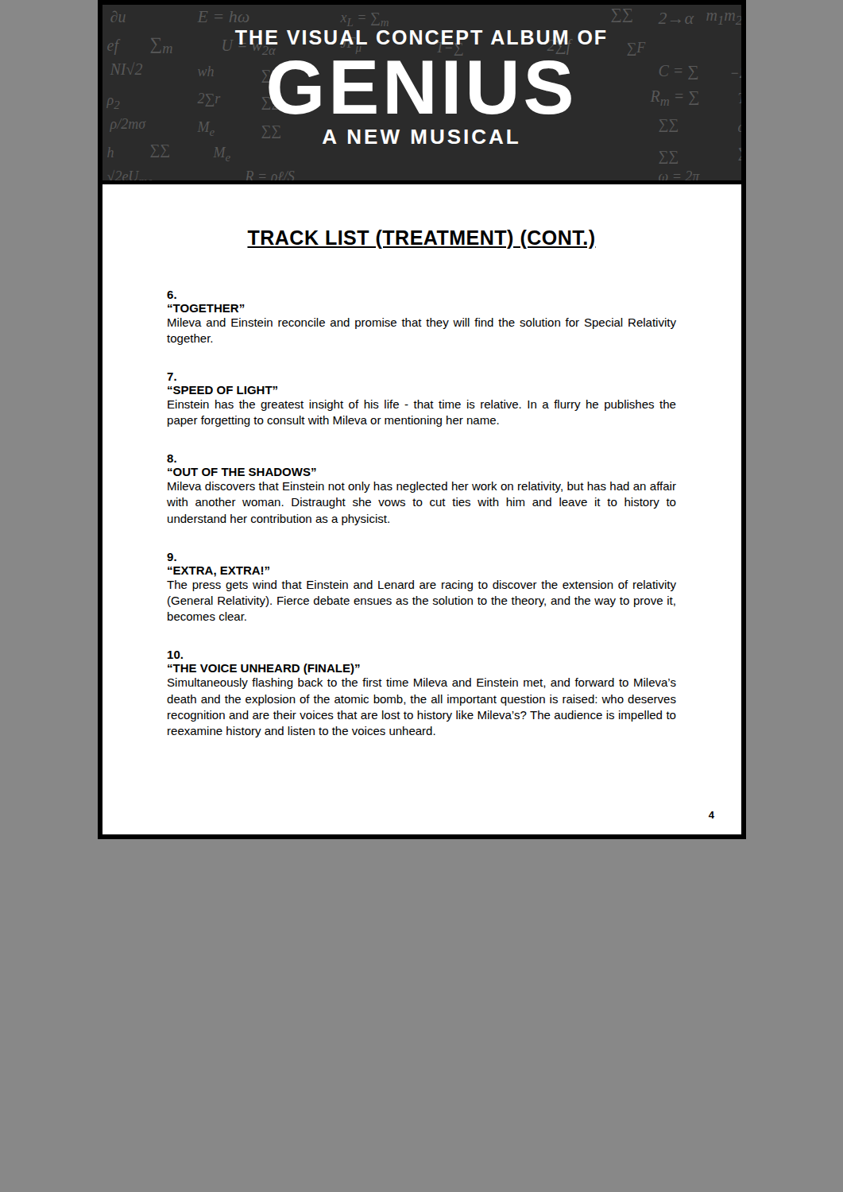∂u E = hω xL = ∑m ∑∑ 2→α m1m2 ef ∑m U = w2α JFμ T−∑ 2∑f ∑F NI√2 wh ∑∑ C = ∑ −2 ρ2 2∑r ∑∑ Rm = ∑ T∑ √(2m/ℏ²) ρ/2mσ Me ∑∑ ∑∑ ω∑ (E− h ∑∑ Me ∑∑ ∑∑ √2eUme R = ρℓ/S ω = 2π ∑∑ −1/2π ∑∑ sinα −v1 ∑∑ −1/8 ∑∑ √2ℓ sinβ v2 m1 ∑∑ ∑∑ ∑∑ ∑∑
The Visual Concept Album of
Genius
A New Musical
TRACK LIST (TREATMENT) (CONT.)
6.
“TOGETHER”
Mileva and Einstein reconcile and promise that they will find the solution for Special Relativity together.
7.
“SPEED OF LIGHT”
Einstein has the greatest insight of his life - that time is relative. In a flurry he publishes the paper forgetting to consult with Mileva or mentioning her name.
8.
“OUT OF THE SHADOWS”
Mileva discovers that Einstein not only has neglected her work on relativity, but has had an affair with another woman. Distraught she vows to cut ties with him and leave it to history to understand her contribution as a physicist.
9.
“EXTRA, EXTRA!”
The press gets wind that Einstein and Lenard are racing to discover the extension of relativity (General Relativity). Fierce debate ensues as the solution to the theory, and the way to prove it, becomes clear.
10.
“THE VOICE UNHEARD (FINALE)”
Simultaneously flashing back to the first time Mileva and Einstein met, and forward to Mileva’s death and the explosion of the atomic bomb, the all important question is raised: who deserves recognition and are their voices that are lost to history like Mileva’s? The audience is impelled to reexamine history and listen to the voices unheard.
4